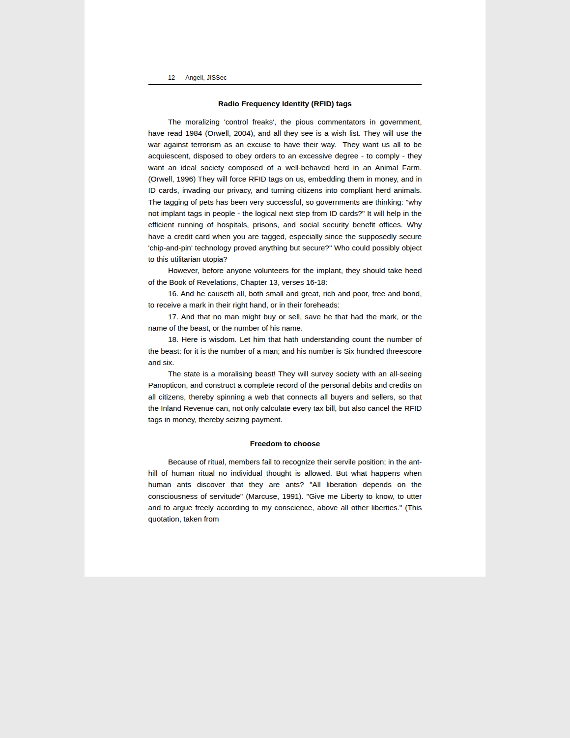12 Angell, JISSec
Radio Frequency Identity (RFID) tags
The moralizing 'control freaks', the pious commentators in government, have read 1984 (Orwell, 2004), and all they see is a wish list. They will use the war against terrorism as an excuse to have their way. They want us all to be acquiescent, disposed to obey orders to an excessive degree - to comply - they want an ideal society composed of a well-behaved herd in an Animal Farm. (Orwell, 1996) They will force RFID tags on us, embedding them in money, and in ID cards, invading our privacy, and turning citizens into compliant herd animals. The tagging of pets has been very successful, so governments are thinking: "why not implant tags in people - the logical next step from ID cards?" It will help in the efficient running of hospitals, prisons, and social security benefit offices. Why have a credit card when you are tagged, especially since the supposedly secure 'chip-and-pin' technology proved anything but secure?" Who could possibly object to this utilitarian utopia?
However, before anyone volunteers for the implant, they should take heed of the Book of Revelations, Chapter 13, verses 16-18:
16. And he causeth all, both small and great, rich and poor, free and bond, to receive a mark in their right hand, or in their foreheads:
17. And that no man might buy or sell, save he that had the mark, or the name of the beast, or the number of his name.
18. Here is wisdom. Let him that hath understanding count the number of the beast: for it is the number of a man; and his number is Six hundred threescore and six.
The state is a moralising beast! They will survey society with an all-seeing Panopticon, and construct a complete record of the personal debits and credits on all citizens, thereby spinning a web that connects all buyers and sellers, so that the Inland Revenue can, not only calculate every tax bill, but also cancel the RFID tags in money, thereby seizing payment.
Freedom to choose
Because of ritual, members fail to recognize their servile position; in the ant-hill of human ritual no individual thought is allowed. But what happens when human ants discover that they are ants? "All liberation depends on the consciousness of servitude" (Marcuse, 1991). "Give me Liberty to know, to utter and to argue freely according to my conscience, above all other liberties." (This quotation, taken from